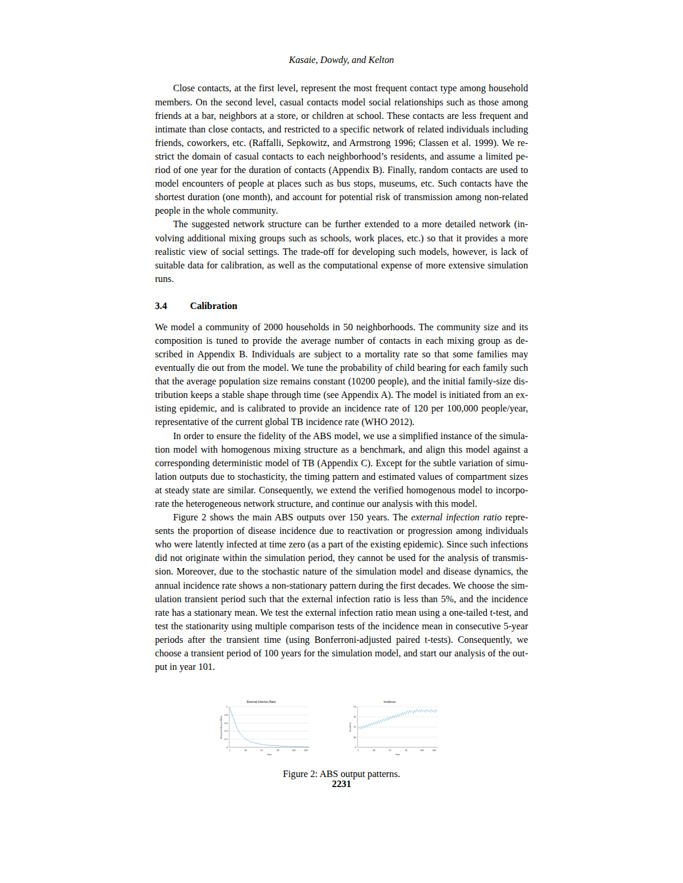Kasaie, Dowdy, and Kelton
Close contacts, at the first level, represent the most frequent contact type among household members. On the second level, casual contacts model social relationships such as those among friends at a bar, neighbors at a store, or children at school. These contacts are less frequent and intimate than close contacts, and restricted to a specific network of related individuals including friends, coworkers, etc. (Raffalli, Sepkowitz, and Armstrong 1996; Classen et al. 1999). We restrict the domain of casual contacts to each neighborhood’s residents, and assume a limited period of one year for the duration of contacts (Appendix B). Finally, random contacts are used to model encounters of people at places such as bus stops, museums, etc. Such contacts have the shortest duration (one month), and account for potential risk of transmission among non-related people in the whole community.
The suggested network structure can be further extended to a more detailed network (involving additional mixing groups such as schools, work places, etc.) so that it provides a more realistic view of social settings. The trade-off for developing such models, however, is lack of suitable data for calibration, as well as the computational expense of more extensive simulation runs.
3.4 Calibration
We model a community of 2000 households in 50 neighborhoods. The community size and its composition is tuned to provide the average number of contacts in each mixing group as described in Appendix B. Individuals are subject to a mortality rate so that some families may eventually die out from the model. We tune the probability of child bearing for each family such that the average population size remains constant (10200 people), and the initial family-size distribution keeps a stable shape through time (see Appendix A). The model is initiated from an existing epidemic, and is calibrated to provide an incidence rate of 120 per 100,000 people/year, representative of the current global TB incidence rate (WHO 2012).
In order to ensure the fidelity of the ABS model, we use a simplified instance of the simulation model with homogenous mixing structure as a benchmark, and align this model against a corresponding deterministic model of TB (Appendix C). Except for the subtle variation of simulation outputs due to stochasticity, the timing pattern and estimated values of compartment sizes at steady state are similar. Consequently, we extend the verified homogenous model to incorporate the heterogeneous network structure, and continue our analysis with this model.
Figure 2 shows the main ABS outputs over 150 years. The external infection ratio represents the proportion of disease incidence due to reactivation or progression among individuals who were latently infected at time zero (as a part of the existing epidemic). Since such infections did not originate within the simulation period, they cannot be used for the analysis of transmission. Moreover, due to the stochastic nature of the simulation model and disease dynamics, the annual incidence rate shows a non-stationary pattern during the first decades. We choose the simulation transient period such that the external infection ratio is less than 5%, and the incidence rate has a stationary mean. We test the external infection ratio mean using a one-tailed t-test, and test the stationarity using multiple comparison tests of the incidence mean in consecutive 5-year periods after the transient time (using Bonferroni-adjusted paired t-tests). Consequently, we choose a transient period of 100 years for the simulation model, and start our analysis of the output in year 101.
Figure 2: ABS output patterns.
2231